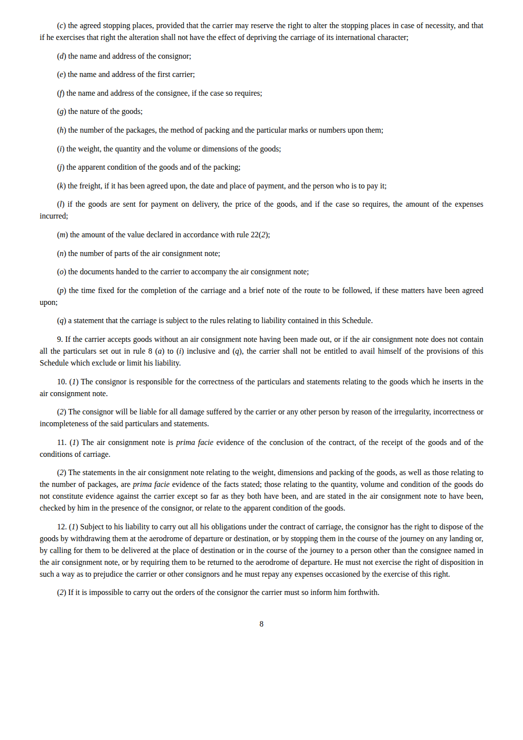(c) the agreed stopping places, provided that the carrier may reserve the right to alter the stopping places in case of necessity, and that if he exercises that right the alteration shall not have the effect of depriving the carriage of its international character;
(d) the name and address of the consignor;
(e) the name and address of the first carrier;
(f) the name and address of the consignee, if the case so requires;
(g) the nature of the goods;
(h) the number of the packages, the method of packing and the particular marks or numbers upon them;
(i) the weight, the quantity and the volume or dimensions of the goods;
(j) the apparent condition of the goods and of the packing;
(k) the freight, if it has been agreed upon, the date and place of payment, and the person who is to pay it;
(l) if the goods are sent for payment on delivery, the price of the goods, and if the case so requires, the amount of the expenses incurred;
(m) the amount of the value declared in accordance with rule 22(2);
(n) the number of parts of the air consignment note;
(o) the documents handed to the carrier to accompany the air consignment note;
(p) the time fixed for the completion of the carriage and a brief note of the route to be followed, if these matters have been agreed upon;
(q) a statement that the carriage is subject to the rules relating to liability contained in this Schedule.
9. If the carrier accepts goods without an air consignment note having been made out, or if the air consignment note does not contain all the particulars set out in rule 8 (a) to (i) inclusive and (q), the carrier shall not be entitled to avail himself of the provisions of this Schedule which exclude or limit his liability.
10. (1) The consignor is responsible for the correctness of the particulars and statements relating to the goods which he inserts in the air consignment note.
(2) The consignor will be liable for all damage suffered by the carrier or any other person by reason of the irregularity, incorrectness or incompleteness of the said particulars and statements.
11. (1) The air consignment note is prima facie evidence of the conclusion of the contract, of the receipt of the goods and of the conditions of carriage.
(2) The statements in the air consignment note relating to the weight, dimensions and packing of the goods, as well as those relating to the number of packages, are prima facie evidence of the facts stated; those relating to the quantity, volume and condition of the goods do not constitute evidence against the carrier except so far as they both have been, and are stated in the air consignment note to have been, checked by him in the presence of the consignor, or relate to the apparent condition of the goods.
12. (1) Subject to his liability to carry out all his obligations under the contract of carriage, the consignor has the right to dispose of the goods by withdrawing them at the aerodrome of departure or destination, or by stopping them in the course of the journey on any landing or, by calling for them to be delivered at the place of destination or in the course of the journey to a person other than the consignee named in the air consignment note, or by requiring them to be returned to the aerodrome of departure. He must not exercise the right of disposition in such a way as to prejudice the carrier or other consignors and he must repay any expenses occasioned by the exercise of this right.
(2) If it is impossible to carry out the orders of the consignor the carrier must so inform him forthwith.
8